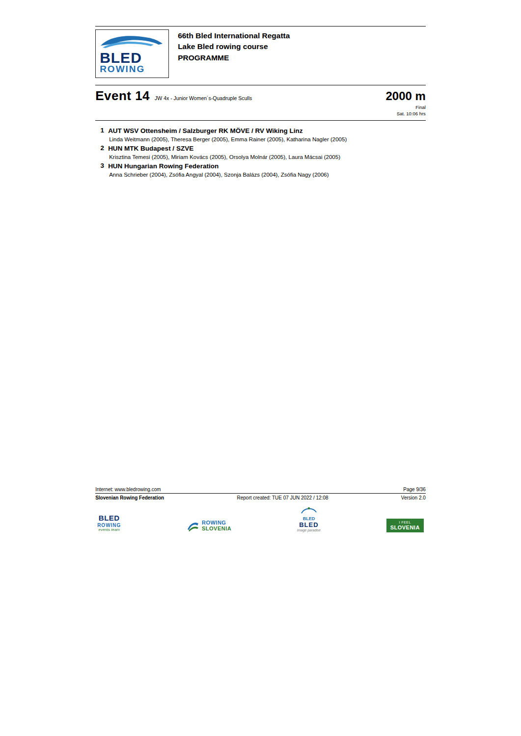BLED
ROWING
66th Bled International Regatta
Lake Bled rowing course
PROGRAMME
Event 14 JW 4x - Junior Women´s-Quadruple Sculls
2000 m
Final
Sat. 10:06 hrs
1
AUT WSV Ottensheim / Salzburger RK MÖVE / RV Wiking Linz
Linda Weitmann (2005), Theresa Berger (2005), Emma Rainer (2005), Katharina Nagler (2005)
2
HUN MTK Budapest / SZVE
Krisztina Temesi (2005), Miriam Kovács (2005), Orsolya Molnár (2005), Laura Mácsai (2005)
3
HUN Hungarian Rowing Federation
Anna Schrieber (2004), Zsófia Angyal (2004), Szonja Balázs (2004), Zsófia Nagy (2006)
Internet: www.bledrowing.com Page 9/36
Slovenian Rowing Federation Report created: TUE 07 JUN 2022 / 12:08 Version 2.0
BLED
ROWING
events team
ROWING
SLOVENIA
BLED
BLED
Image paradise
I FEEL
SLOVENIA